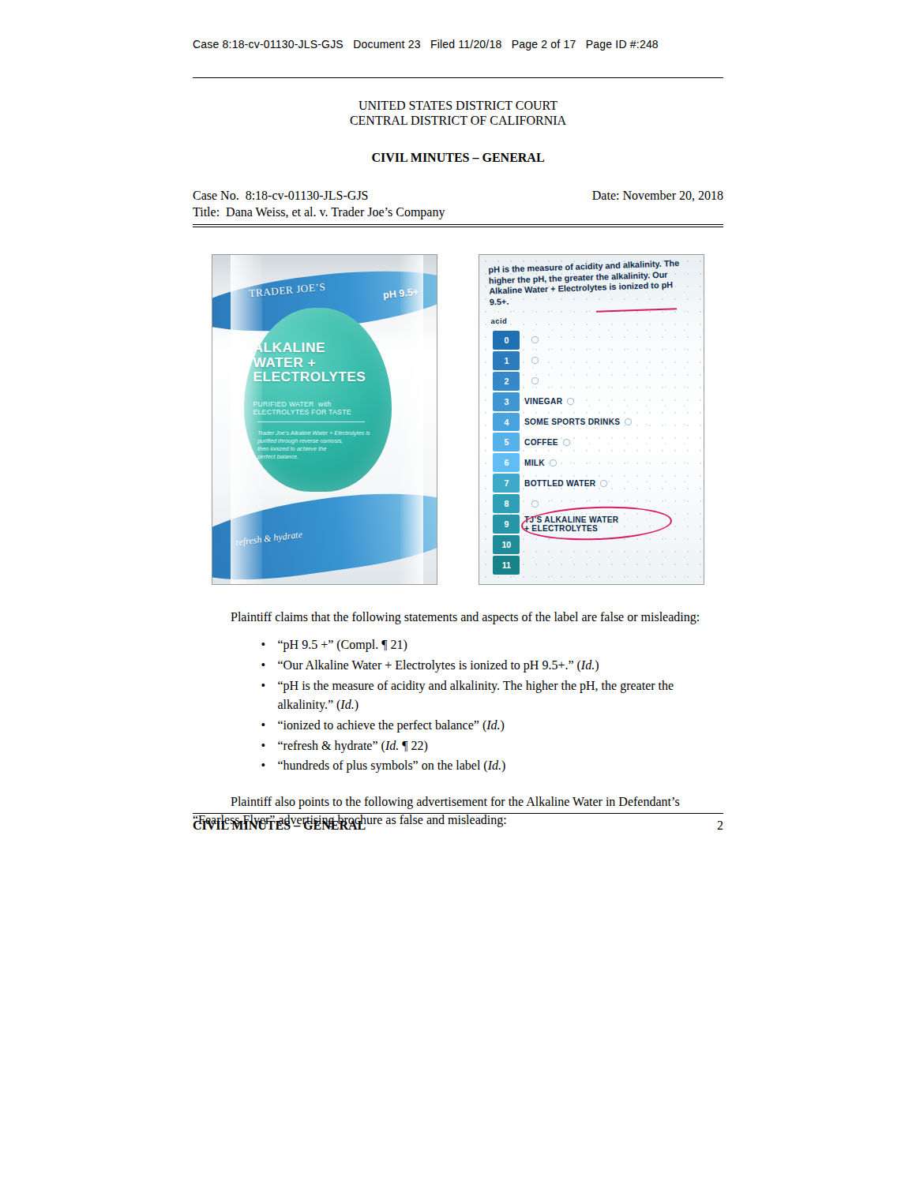Case 8:18-cv-01130-JLS-GJS Document 23 Filed 11/20/18 Page 2 of 17 Page ID #:248
UNITED STATES DISTRICT COURT
CENTRAL DISTRICT OF CALIFORNIA
CIVIL MINUTES – GENERAL
Case No. 8:18-cv-01130-JLS-GJS Date: November 20, 2018
Title: Dana Weiss, et al. v. Trader Joe’s Company
TRADER JOE’S
pH 9.5+
ALKALINE
WATER +
ELECTROLYTES
PURIFIED WATER with
ELECTROLYTES FOR TASTE
Trader Joe’s Alkaline Water + Electrolytes is
purified through reverse osmosis,
then ionized to achieve the
perfect balance.
refresh & hydrate
pH is the measure of acidity and alkalinity. The higher the pH, the greater the alkalinity. Our Alkaline Water + Electrolytes is ionized to pH 9.5+.
acid
0
1
2
3
4
5
6
7
8
9
10
11
VINEGAR
SOME SPORTS DRINKS
COFFEE
MILK
BOTTLED WATER
TJ’S ALKALINE WATER
+ ELECTROLYTES
Plaintiff claims that the following statements and aspects of the label are false or misleading:
“pH 9.5 +” (Compl. ¶ 21)
“Our Alkaline Water + Electrolytes is ionized to pH 9.5+.” (Id.)
“pH is the measure of acidity and alkalinity. The higher the pH, the greater the alkalinity.” (Id.)
“ionized to achieve the perfect balance” (Id.)
“refresh & hydrate” (Id. ¶ 22)
“hundreds of plus symbols” on the label (Id.)
Plaintiff also points to the following advertisement for the Alkaline Water in Defendant’s “Fearless Flyer” advertising brochure as false and misleading:
CIVIL MINUTES – GENERAL 2